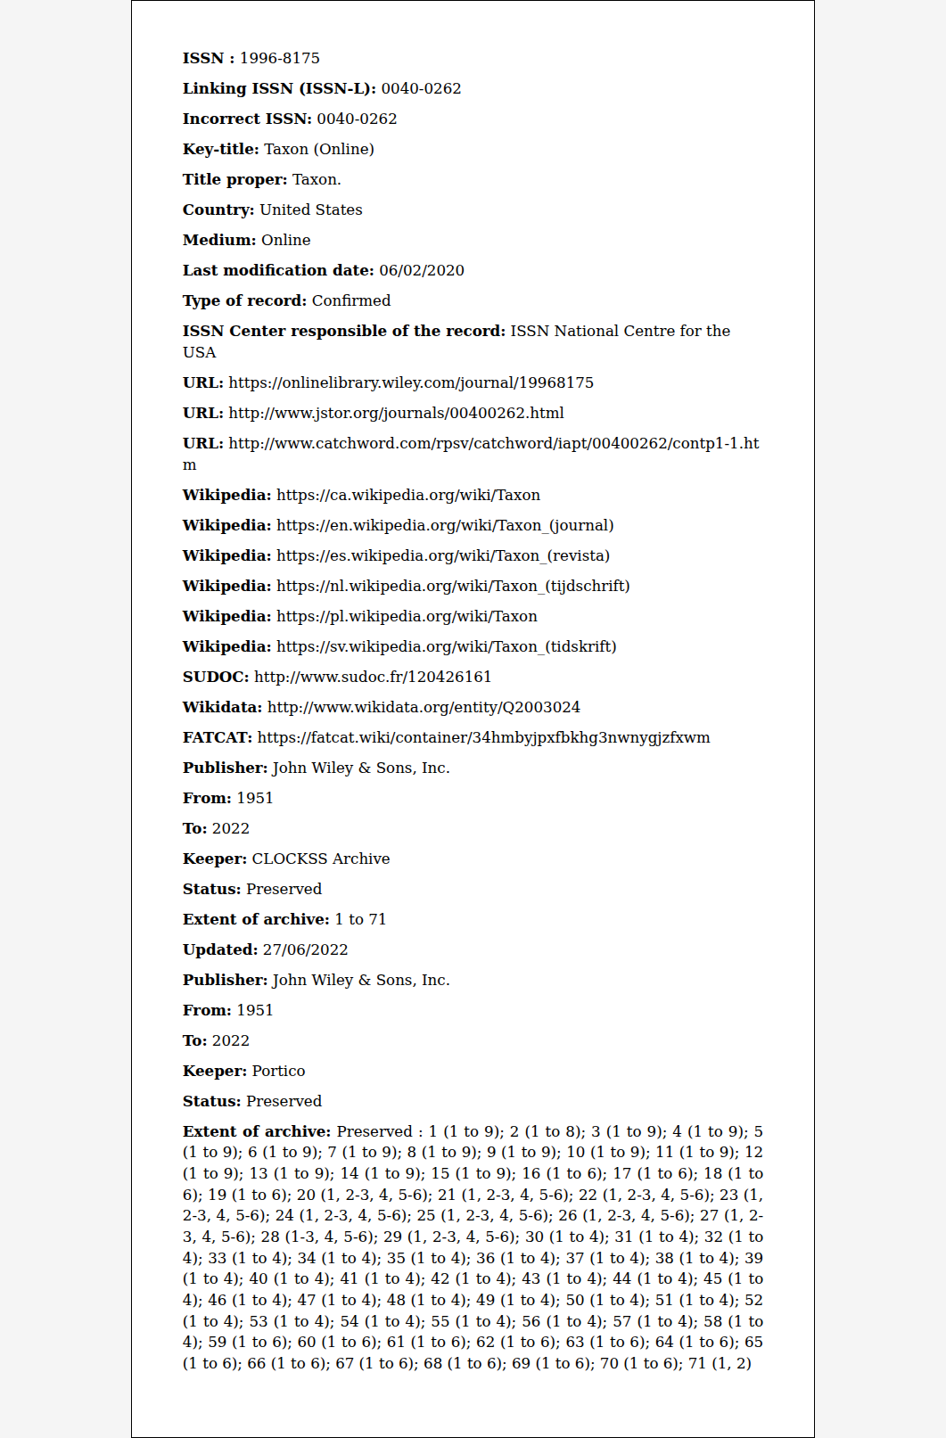ISSN : 1996-8175
Linking ISSN (ISSN-L): 0040-0262
Incorrect ISSN: 0040-0262
Key-title: Taxon (Online)
Title proper: Taxon.
Country: United States
Medium: Online
Last modification date: 06/02/2020
Type of record: Confirmed
ISSN Center responsible of the record: ISSN National Centre for the USA
URL: https://onlinelibrary.wiley.com/journal/19968175
URL: http://www.jstor.org/journals/00400262.html
URL: http://www.catchword.com/rpsv/catchword/iapt/00400262/contp1-1.htm
Wikipedia: https://ca.wikipedia.org/wiki/Taxon
Wikipedia: https://en.wikipedia.org/wiki/Taxon_(journal)
Wikipedia: https://es.wikipedia.org/wiki/Taxon_(revista)
Wikipedia: https://nl.wikipedia.org/wiki/Taxon_(tijdschrift)
Wikipedia: https://pl.wikipedia.org/wiki/Taxon
Wikipedia: https://sv.wikipedia.org/wiki/Taxon_(tidskrift)
SUDOC: http://www.sudoc.fr/120426161
Wikidata: http://www.wikidata.org/entity/Q2003024
FATCAT: https://fatcat.wiki/container/34hmbyjpxfbkhg3nwnygjzfxwm
Publisher: John Wiley & Sons, Inc.
From: 1951
To: 2022
Keeper: CLOCKSS Archive
Status: Preserved
Extent of archive: 1 to 71
Updated: 27/06/2022
Publisher: John Wiley & Sons, Inc.
From: 1951
To: 2022
Keeper: Portico
Status: Preserved
Extent of archive: Preserved : 1 (1 to 9); 2 (1 to 8); 3 (1 to 9); 4 (1 to 9); 5 (1 to 9); 6 (1 to 9); 7 (1 to 9); 8 (1 to 9); 9 (1 to 9); 10 (1 to 9); 11 (1 to 9); 12 (1 to 9); 13 (1 to 9); 14 (1 to 9); 15 (1 to 9); 16 (1 to 6); 17 (1 to 6); 18 (1 to 6); 19 (1 to 6); 20 (1, 2-3, 4, 5-6); 21 (1, 2-3, 4, 5-6); 22 (1, 2-3, 4, 5-6); 23 (1, 2-3, 4, 5-6); 24 (1, 2-3, 4, 5-6); 25 (1, 2-3, 4, 5-6); 26 (1, 2-3, 4, 5-6); 27 (1, 2-3, 4, 5-6); 28 (1-3, 4, 5-6); 29 (1, 2-3, 4, 5-6); 30 (1 to 4); 31 (1 to 4); 32 (1 to 4); 33 (1 to 4); 34 (1 to 4); 35 (1 to 4); 36 (1 to 4); 37 (1 to 4); 38 (1 to 4); 39 (1 to 4); 40 (1 to 4); 41 (1 to 4); 42 (1 to 4); 43 (1 to 4); 44 (1 to 4); 45 (1 to 4); 46 (1 to 4); 47 (1 to 4); 48 (1 to 4); 49 (1 to 4); 50 (1 to 4); 51 (1 to 4); 52 (1 to 4); 53 (1 to 4); 54 (1 to 4); 55 (1 to 4); 56 (1 to 4); 57 (1 to 4); 58 (1 to 4); 59 (1 to 6); 60 (1 to 6); 61 (1 to 6); 62 (1 to 6); 63 (1 to 6); 64 (1 to 6); 65 (1 to 6); 66 (1 to 6); 67 (1 to 6); 68 (1 to 6); 69 (1 to 6); 70 (1 to 6); 71 (1, 2)